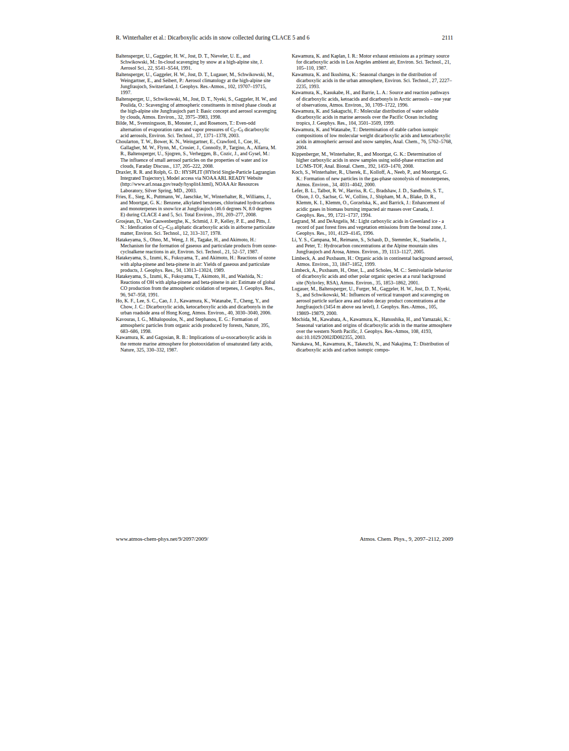R. Winterhalter et al.: Dicarboxylic acids in snow collected during CLACE 5 and 6 2111
Baltensperger, U., Gaggeler, H. W., Jost, D. T., Nieveler, U. E., and Schwikowski, M.: In-cloud scavenging by snow at a high-alpine site, J. Aerosol Sci., 22, S541–S544, 1991.
Baltensperger, U., Gaggeler, H. W., Jost, D. T., Lugauer, M., Schwikowski, M., Weingartner, E., and Seibert, P.: Aerosol climatology at the high-alpine site Jungfraujoch, Switzerland, J. Geophys. Res.-Atmos., 102, 19707–19715, 1997.
Baltensperger, U., Schwikowski, M., Jost, D. T., Nyeki, S., Gaggeler, H. W., and Poulida, O.: Scavenging of atmospheric constituents in mixed phase clouds at the high-alpine site Jungfraujoch part I: Basic concept and aerosol scavenging by clouds, Atmos. Environ., 32, 3975–3983, 1998.
Bilde, M., Svenningsson, B., Monster, J., and Rosenorn, T.: Even-odd alternation of evaporation rates and vapor pressures of C3–C9 dicarboxylic acid aerosols, Environ. Sci. Technol., 37, 1371–1378, 2003.
Choularton, T. W., Bower, K. N., Weingartner, E., Crawford, I., Coe, H., Gallagher, M. W., Flynn, M., Crosier, J., Connolly, P., Targino, A., Alfarra, M. R., Baltensperger, U., Sjogren, S., Verheggen, B., Cozic, J., and Gysel, M.: The influence of small aerosol particles on the properties of water and ice clouds, Faraday Discuss., 137, 205–222, 2008.
Draxler, R. R. and Rolph, G. D.: HYSPLIT (HYbrid Single-Particle Lagrangian Integrated Trajectory), Model access via NOAA ARL READY Website (http://www.arl.noaa.gov/ready/hysplit4.html), NOAA Air Resources Laboratory, Silver Spring, MD., 2003.
Fries, E., Sieg, K., Puttmann, W., Jaeschke, W., Winterhalter, R., Williams, J., and Moortgat, G. K.: Benzene, alkylated benzenes, chlorinated hydrocarbons and monoterpenes in snow/ice at Jungfraujoch (46.6 degrees N, 8.0 degrees E) during CLACE 4 and 5, Sci. Total Environ., 391, 269–277, 2008.
Grosjean, D., Van Cauwenberghe, K., Schmid, J. P., Kelley, P. E., and Pitts, J. N.: Idenfication of C3–C10 aliphatic dicarboxylic acids in airborne particulate matter, Environ. Sci. Technol., 12, 313–317, 1978.
Hatakeyama, S., Ohno, M., Weng, J. H., Tagake, H., and Akimoto, H.: Mechanism for the formation of gaseous and particulate products from ozone-cycloalkene reactions in air, Environ. Sci. Technol., 21, 52–57, 1987.
Hatakeyama, S., Izumi, K., Fukuyama, T., and Akimoto, H.: Reactions of ozone with alpha-pinene and beta-pinene in air: Yields of gaseous and particulate products, J. Geophys. Res., 94, 13013–13024, 1989.
Hatakeyama, S., Izumi, K., Fukuyama, T., Akimoto, H., and Washida, N.: Reactions of OH with alpha-pinene and beta-pinene in air: Estimate of global CO production from the atmospheric oxidation of terpenes, J. Geophys. Res., 96, 947–958, 1991.
Ho, K. F., Lee, S. C., Cao, J. J., Kawamura, K., Watanabe, T., Cheng, Y., and Chow, J. C.: Dicarboxylic acids, ketocarboxylic acids and dicarbonyls in the urban roadside area of Hong Kong, Atmos. Environ., 40, 3030–3040, 2006.
Kavouras, I. G., Mihalopoulos, N., and Stephanou, E. G.: Formation of atmospheric particles from organic acids produced by forests, Nature, 395, 683–686, 1998.
Kawamura, K. and Gagosian, R. B.: Implications of ω-oxocarboxylic acids in the remote marine atmosphere for photooxidation of unsaturated fatty acids, Nature, 325, 330–332, 1987.
Kawamura, K. and Kaplan, I. R.: Motor exhaust emissions as a primary source for dicarboxylic acids in Los Angeles ambient air, Environ. Sci. Technol., 21, 105–110, 1987.
Kawamura, K. and Ikushima, K.: Seasonal changes in the distribution of dicarboxylic acids in the urban atmosphere, Environ. Sci. Technol., 27, 2227–2235, 1993.
Kawamura, K., Kasukabe, H., and Barrie, L. A.: Source and reaction pathways of dicarboxylic acids, ketoacids and dicarbonyls in Arctic aerosols – one year of observations, Atmos. Environ., 30, 1709–1722, 1996.
Kawamura, K. and Sakaguchi, F.: Molecular distribution of water soluble dicarboxylic acids in marine aerosols over the Pacific Ocean including tropics, J. Geophys. Res., 104, 3501–3509, 1999.
Kawamura, K. and Watanabe, T.: Determination of stable carbon isotopic compositions of low molecular weight dicarboxylic acids and ketocarboxylic acids in atmospheric aerosol and snow samples, Anal. Chem., 76, 5762–5768, 2004.
Kippenberger, M., Winterhalter, R., and Moortgat, G. K.: Determination of higher carboxylic acids in snow samples using solid-phase extraction and LC/MS-TOF, Anal. Bional. Chem., 392, 1459–1470, 2008.
Koch, S., Winterhalter, R., Uherek, E., Kolloff, A., Neeb, P., and Moortgat, G. K.: Formation of new particles in the gas-phase ozonolysis of monoterpenes, Atmos. Environ., 34, 4031–4042, 2000.
Lefer, B. L., Talbot, R. W., Harriss, R. C., Bradshaw, J. D., Sandholm, S. T., Olson, J. O., Sachse, G. W., Collins, J., Shipham, M. A., Blake, D. R., Klemm, K. I., Klemm, O., Gorzelska, K., and Barrick, J.: Enhancement of acidic gases in biomass burning impacted air masses over Canada, J. Geophys. Res., 99, 1721–1737, 1994.
Legrand, M. and DeAngelis, M.: Light carboxylic acids in Greenland ice - a record of past forest fires and vegetation emissions from the boreal zone, J. Geophys. Res., 101, 4129–4145, 1996.
Li, Y. S., Campana, M., Reimann, S., Schaub, D., Stemmler, K., Staehelin, J., and Peter, T.: Hydrocarbon concentrations at the Alpine mountain sites Jungfraujoch and Arosa, Atmos. Environ., 39, 1113–1127, 2005.
Limbeck, A. and Puxbaum, H.: Organic acids in continental background aerosol, Atmos. Environ., 33, 1847–1852, 1999.
Limbeck, A., Puxbaum, H., Otter, L., and Scholes, M. C.: Semivolatile behavior of dicarboxylic acids and other polar organic species at a rural background site (Nylsvley, RSA), Atmos. Environ., 35, 1853–1862, 2001.
Lugauer, M., Baltensperger, U., Furger, M., Gaggeler, H. W., Jost, D. T., Nyeki, S., and Schwikowski, M.: Influences of vertical transport and scavenging on aerosol particle surface area and radon decay product concentrations at the Jungfraujoch (3454 m above sea level), J. Geophys. Res.-Atmos., 105, 19869–19879, 2000.
Mochida, M., Kawabata, A., Kawamura, K., Hatsushika, H., and Yamazaki, K.: Seasonal variation and origins of dicarboxylic acids in the marine atmosphere over the western North Pacific, J. Geophys. Res.-Atmos, 108, 4193, doi:10.1029/2002JD002355, 2003.
Narukawa, M., Kawamura, K., Takeuchi, N., and Nakajima, T.: Distribution of dicarboxylic acids and carbon isotopic compo-
www.atmos-chem-phys.net/9/2097/2009/ Atmos. Chem. Phys., 9, 2097–2112, 2009